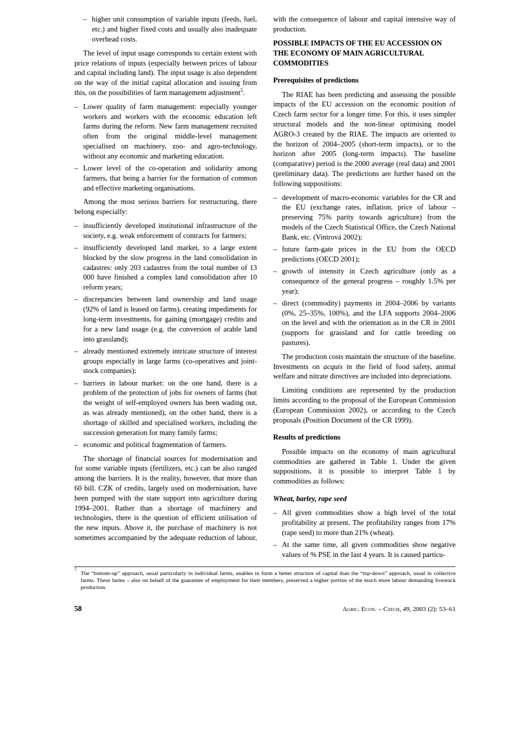higher unit consumption of variable inputs (feeds, fuel, etc.) and higher fixed costs and usually also inadequate overhead costs.
The level of input usage corresponds to certain extent with price relations of inputs (especially between prices of labour and capital including land). The input usage is also dependent on the way of the initial capital allocation and issuing from this, on the possibilities of farm management adjustment5.
Lower quality of farm management: especially younger workers and workers with the economic education left farms during the reform. New farm management recruited often from the original middle-level management specialised on machinery, zoo- and agro-technology, without any economic and marketing education.
Lower level of the co-operation and solidarity among farmers, that being a barrier for the formation of common and effective marketing organisations.
Among the most serious barriers for restructuring, there belong especially:
insufficiently developed institutional infrastructure of the society, e.g. weak enforcement of contracts for farmers;
insufficiently developed land market, to a large extent blocked by the slow progress in the land consolidation in cadastres: only 203 cadastres from the total number of 13 000 have finished a complex land consolidation after 10 reform years;
discrepancies between land ownership and land usage (92% of land is leased on farms), creating impediments for long-term investments, for gaining (mortgage) credits and for a new land usage (e.g. the conversion of arable land into grassland);
already mentioned extremely intricate structure of interest groups especially in large farms (co-operatives and joint- stock companies);
barriers in labour market: on the one hand, there is a problem of the protection of jobs for owners of farms (but the weight of self-employed owners has been wading out, as was already mentioned), on the other hand, there is a shortage of skilled and specialised workers, including the succession generation for many family farms;
economic and political fragmentation of farmers.
The shortage of financial sources for modernisation and for some variable inputs (fertilizers, etc.) can be also ranged among the barriers. It is the reality, however, that more than 60 bill. CZK of credits, largely used on modernisation, have been pumped with the state support into agriculture during 1994–2001. Rather than a shortage of machinery and technologies, there is the question of efficient utilisation of the new inputs. Above it, the purchase of machinery is not sometimes accompanied by the adequate reduction of labour, with the consequence of labour and capital intensive way of production.
Possible impacts of the EU accession on the economy of main agricultural commodities
Prerequisites of predictions
The RIAE has been predicting and assessing the possible impacts of the EU accession on the economic position of Czech farm sector for a longer time. For this, it uses simpler structural models and the non-linear optimising model AGRO-3 created by the RIAE. The impacts are oriented to the horizon of 2004–2005 (short-term impacts), or to the horizon after 2005 (long-term impacts). The baseline (comparative) period is the 2000 average (real data) and 2001 (preliminary data). The predictions are further based on the following suppositions:
development of macro-economic variables for the CR and the EU (exchange rates, inflation, price of labour – preserving 75% parity towards agriculture) from the models of the Czech Statistical Office, the Czech National Bank, etc. (Vintrová 2002);
future farm-gate prices in the EU from the OECD predictions (OECD 2001);
growth of intensity in Czech agriculture (only as a consequence of the general progress – roughly 1.5% per year);
direct (commodity) payments in 2004–2006 by variants (0%, 25–35%, 100%), and the LFA supports 2004–2006 on the level and with the orientation as in the CR in 2001 (supports for grassland and for cattle breeding on pastures).
The production costs maintain the structure of the baseline. Investments on acquis in the field of food safety, animal welfare and nitrate directives are included into depreciations.
Limiting conditions are represented by the production limits according to the proposal of the European Commission (European Commission 2002), or according to the Czech proposals (Position Document of the CR 1999).
Results of predictions
Possible impacts on the economy of main agricultural commodities are gathered in Table 1. Under the given suppositions, it is possible to interpret Table 1 by commodities as follows:
Wheat, barley, rape seed
All given commodities show a high level of the total profitability at present. The profitability ranges from 17% (rape seed) to more than 21% (wheat).
At the same time, all given commodities show negative values of % PSE in the last 4 years. It is caused particu-
5 The “bottom-up” approach, usual particularly in individual farms, enables to form a better structure of capital than the “top-down” approach, usual in collective farms. These farms – also on behalf of the guarantee of employment for their members, preserved a higher portion of the much more labour demanding livestock production.
58 Agric. Econ. – Czech, 49, 2003 (2): 53–61